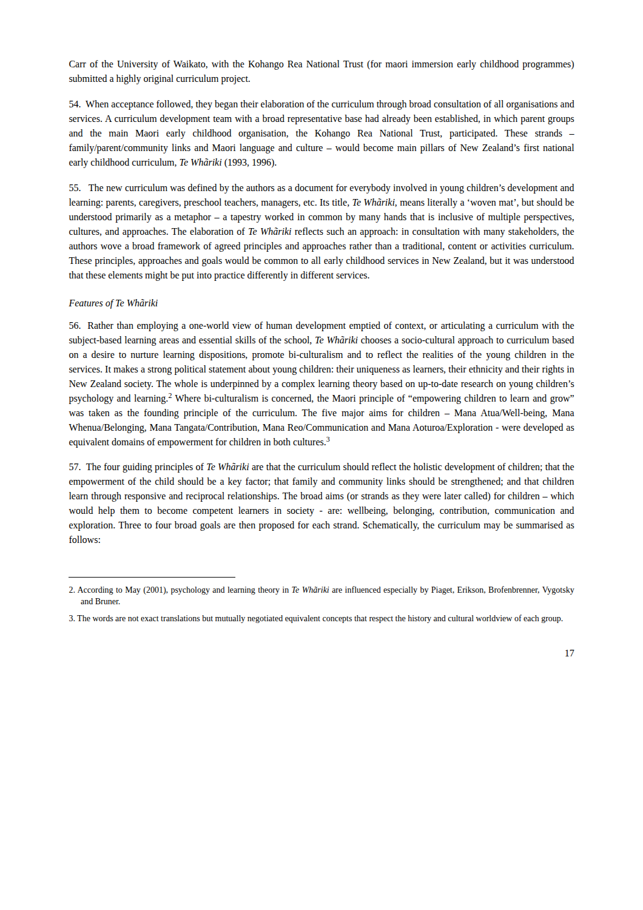Carr of the University of Waikato, with the Kohango Rea National Trust (for maori immersion early childhood programmes) submitted a highly original curriculum project.
54. When acceptance followed, they began their elaboration of the curriculum through broad consultation of all organisations and services. A curriculum development team with a broad representative base had already been established, in which parent groups and the main Maori early childhood organisation, the Kohango Rea National Trust, participated. These strands – family/parent/community links and Maori language and culture – would become main pillars of New Zealand’s first national early childhood curriculum, Te Whãriki (1993, 1996).
55. The new curriculum was defined by the authors as a document for everybody involved in young children’s development and learning: parents, caregivers, preschool teachers, managers, etc. Its title, Te Whãriki, means literally a ‘woven mat’, but should be understood primarily as a metaphor – a tapestry worked in common by many hands that is inclusive of multiple perspectives, cultures, and approaches. The elaboration of Te Whãriki reflects such an approach: in consultation with many stakeholders, the authors wove a broad framework of agreed principles and approaches rather than a traditional, content or activities curriculum. These principles, approaches and goals would be common to all early childhood services in New Zealand, but it was understood that these elements might be put into practice differently in different services.
Features of Te Whãriki
56. Rather than employing a one-world view of human development emptied of context, or articulating a curriculum with the subject-based learning areas and essential skills of the school, Te Whãriki chooses a socio-cultural approach to curriculum based on a desire to nurture learning dispositions, promote bi-culturalism and to reflect the realities of the young children in the services. It makes a strong political statement about young children: their uniqueness as learners, their ethnicity and their rights in New Zealand society. The whole is underpinned by a complex learning theory based on up-to-date research on young children’s psychology and learning.2 Where bi-culturalism is concerned, the Maori principle of “empowering children to learn and grow” was taken as the founding principle of the curriculum. The five major aims for children – Mana Atua/Well-being, Mana Whenua/Belonging, Mana Tangata/Contribution, Mana Reo/Communication and Mana Aoturoa/Exploration - were developed as equivalent domains of empowerment for children in both cultures.3
57. The four guiding principles of Te Whãriki are that the curriculum should reflect the holistic development of children; that the empowerment of the child should be a key factor; that family and community links should be strengthened; and that children learn through responsive and reciprocal relationships. The broad aims (or strands as they were later called) for children – which would help them to become competent learners in society - are: wellbeing, belonging, contribution, communication and exploration. Three to four broad goals are then proposed for each strand. Schematically, the curriculum may be summarised as follows:
2. According to May (2001), psychology and learning theory in Te Whãriki are influenced especially by Piaget, Erikson, Brofenbrenner, Vygotsky and Bruner.
3. The words are not exact translations but mutually negotiated equivalent concepts that respect the history and cultural worldview of each group.
17